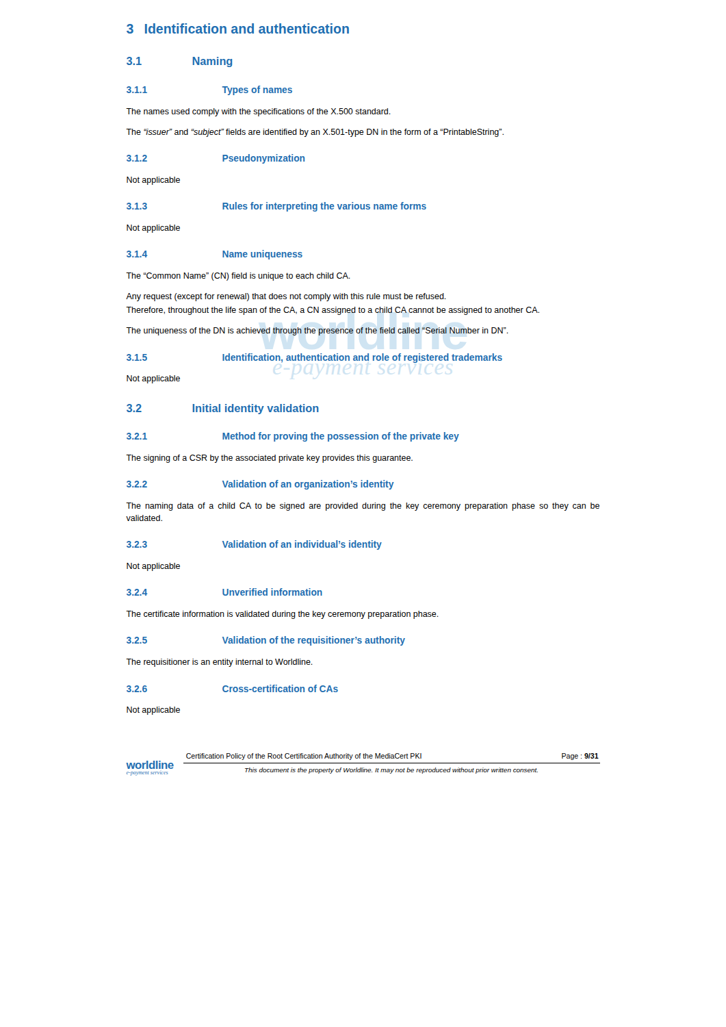worldline
e-payment services
3 Identification and authentication
3.1 Naming
3.1.1 Types of names
The names used comply with the specifications of the X.500 standard.
The “issuer” and “subject” fields are identified by an X.501-type DN in the form of a “PrintableString”.
3.1.2 Pseudonymization
Not applicable
3.1.3 Rules for interpreting the various name forms
Not applicable
3.1.4 Name uniqueness
The “Common Name” (CN) field is unique to each child CA.
Any request (except for renewal) that does not comply with this rule must be refused.
Therefore, throughout the life span of the CA, a CN assigned to a child CA cannot be assigned to another CA.
The uniqueness of the DN is achieved through the presence of the field called “Serial Number in DN”.
3.1.5 Identification, authentication and role of registered trademarks
Not applicable
3.2 Initial identity validation
3.2.1 Method for proving the possession of the private key
The signing of a CSR by the associated private key provides this guarantee.
3.2.2 Validation of an organization’s identity
The naming data of a child CA to be signed are provided during the key ceremony preparation phase so they can be validated.
3.2.3 Validation of an individual’s identity
Not applicable
3.2.4 Unverified information
The certificate information is validated during the key ceremony preparation phase.
3.2.5 Validation of the requisitioner’s authority
The requisitioner is an entity internal to Worldline.
3.2.6 Cross-certification of CAs
Not applicable
worldline
e-payment services
Certification Policy of the Root Certification Authority of the MediaCert PKI Page : 9/31
This document is the property of Worldline. It may not be reproduced without prior written consent.